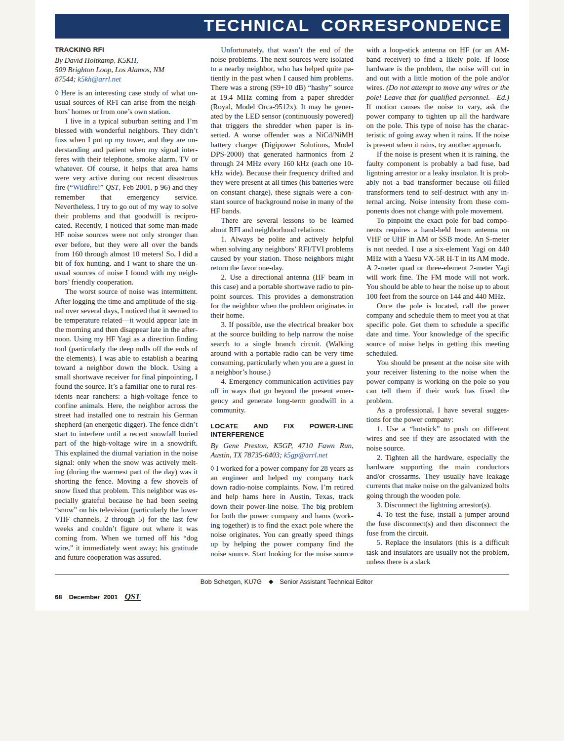TECHNICAL CORRESPONDENCE
TRACKING RFI
By David Holtkamp, K5KH,
509 Brighton Loop, Los Alamos, NM
87544; k5kh@arrl.net
◊ Here is an interesting case study of what unusual sources of RFI can arise from the neighbors’ homes or from one’s own station.
I live in a typical suburban setting and I’m blessed with wonderful neighbors. They didn’t fuss when I put up my tower, and they are understanding and patient when my signal interferes with their telephone, smoke alarm, TV or whatever. Of course, it helps that area hams were very active during our recent disastrous fire (“Wildfire!” QST, Feb 2001, p 96) and they remember that emergency service. Nevertheless, I try to go out of my way to solve their problems and that goodwill is reciprocated. Recently, I noticed that some man-made HF noise sources were not only stronger than ever before, but they were all over the bands from 160 through almost 10 meters! So, I did a bit of fox hunting, and I want to share the unusual sources of noise I found with my neighbors’ friendly cooperation.
The worst source of noise was intermittent. After logging the time and amplitude of the signal over several days, I noticed that it seemed to be temperature related—it would appear late in the morning and then disappear late in the afternoon. Using my HF Yagi as a direction finding tool (particularly the deep nulls off the ends of the elements), I was able to establish a bearing toward a neighbor down the block. Using a small shortwave receiver for final pinpointing, I found the source. It’s a familiar one to rural residents near ranchers: a high-voltage fence to confine animals. Here, the neighbor across the street had installed one to restrain his German shepherd (an energetic digger). The fence didn’t start to interfere until a recent snowfall buried part of the high-voltage wire in a snowdrift. This explained the diurnal variation in the noise signal: only when the snow was actively melting (during the warmest part of the day) was it shorting the fence. Moving a few shovels of snow fixed that problem. This neighbor was especially grateful because he had been seeing “snow” on his television (particularly the lower VHF channels, 2 through 5) for the last few weeks and couldn’t figure out where it was coming from. When we turned off his “dog wire,” it immediately went away; his gratitude and future cooperation was assured.
Unfortunately, that wasn’t the end of the noise problems. The next sources were isolated to a nearby neighbor, who has helped quite patiently in the past when I caused him problems. There was a strong (S9+10 dB) “hashy” source at 19.4 MHz coming from a paper shredder (Royal, Model Orca-9512x). It may be generated by the LED sensor (continuously powered) that triggers the shredder when paper is inserted. A worse offender was a NiCd/NiMH battery charger (Digipower Solutions, Model DPS-2000) that generated harmonics from 2 through 24 MHz every 160 kHz (each one 10-kHz wide). Because their frequency drifted and they were present at all times (his batteries were on constant charge), these signals were a constant source of background noise in many of the HF bands.
There are several lessons to be learned about RFI and neighborhood relations:
1. Always be polite and actively helpful when solving any neighbors’ RFI/TVI problems caused by your station. Those neighbors might return the favor one-day.
2. Use a directional antenna (HF beam in this case) and a portable shortwave radio to pinpoint sources. This provides a demonstration for the neighbor when the problem originates in their home.
3. If possible, use the electrical breaker box at the source building to help narrow the noise search to a single branch circuit. (Walking around with a portable radio can be very time consuming, particularly when you are a guest in a neighbor’s house.)
4. Emergency communication activities pay off in ways that go beyond the present emergency and generate long-term goodwill in a community.
LOCATE AND FIX POWER-LINE INTERFERENCE
By Gene Preston, K5GP, 4710 Fawn Run, Austin, TX 78735-6403; k5gp@arrl.net
◊ I worked for a power company for 28 years as an engineer and helped my company track down radio-noise complaints. Now, I’m retired and help hams here in Austin, Texas, track down their power-line noise. The big problem for both the power company and hams (working together) is to find the exact pole where the noise originates. You can greatly speed things up by helping the power company find the noise source. Start looking for the noise source with a loop-stick antenna on HF (or an AM-band receiver) to find a likely pole. If loose hardware is the problem, the noise will cut in and out with a little motion of the pole and/or wires. (Do not attempt to move any wires or the pole! Leave that for qualified personnel.—Ed.) If motion causes the noise to vary, ask the power company to tighten up all the hardware on the pole. This type of noise has the characteristic of going away when it rains. If the noise is present when it rains, try another approach.
If the noise is present when it is raining, the faulty component is probably a bad fuse, bad ligntning arrestor or a leaky insulator. It is probably not a bad transformer because oil-filled transformers tend to self-destruct with any internal arcing. Noise intensity from these components does not change with pole movement.
To pinpoint the exact pole for bad components requires a hand-held beam antenna on VHF or UHF in AM or SSB mode. An S-meter is not needed. I use a six-element Yagi on 440 MHz with a Yaesu VX-5R H-T in its AM mode. A 2-meter quad or three-element 2-meter Yagi will work fine. The FM mode will not work. You should be able to hear the noise up to about 100 feet from the source on 144 and 440 MHz.
Once the pole is located, call the power company and schedule them to meet you at that specific pole. Get them to schedule a specific date and time. Your knowledge of the specific source of noise helps in getting this meeting scheduled.
You should be present at the noise site with your receiver listening to the noise when the power company is working on the pole so you can tell them if their work has fixed the problem.
As a professional, I have several suggestions for the power company:
1. Use a “hotstick” to push on different wires and see if they are associated with the noise source.
2. Tighten all the hardware, especially the hardware supporting the main conductors and/or crossarms. They usually have leakage currents that make noise on the galvanized bolts going through the wooden pole.
3. Disconnect the lightning arrestor(s).
4. To test the fuse, install a jumper around the fuse disconnect(s) and then disconnect the fuse from the circuit.
5. Replace the insulators (this is a difficult task and insulators are usually not the problem, unless there is a slack
Bob Schetgen, KU7G ◆ Senior Assistant Technical Editor
68 December 2001 QST